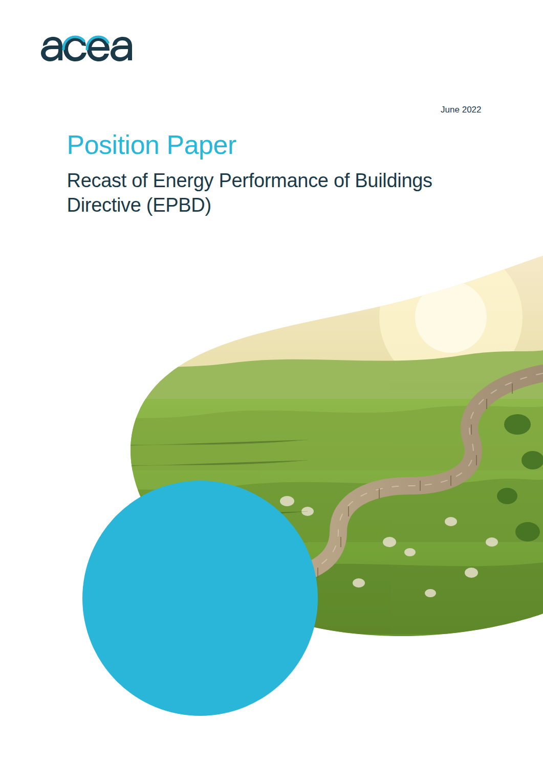June 2022
Position Paper
Recast of Energy Performance of Buildings Directive (EPBD)